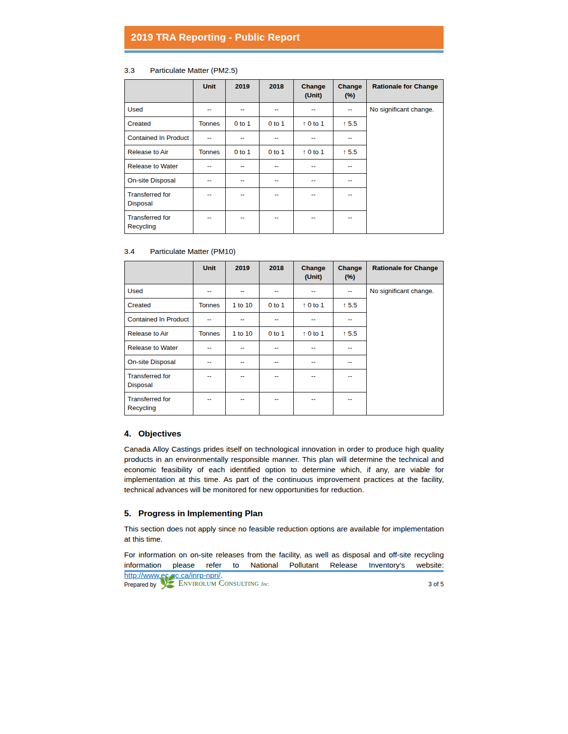2019 TRA Reporting - Public Report
3.3 Particulate Matter (PM2.5)
| | Unit | 2019 | 2018 | Change (Unit) | Change (%) | Rationale for Change |
| --- | --- | --- | --- | --- | --- | --- |
| Used | -- | -- | -- | -- | -- | No significant change. |
| Created | Tonnes | 0 to 1 | 0 to 1 | ↑ 0 to 1 | ↑ 5.5 |
| Contained In Product | -- | -- | -- | -- | -- |
| Release to Air | Tonnes | 0 to 1 | 0 to 1 | ↑ 0 to 1 | ↑ 5.5 |
| Release to Water | -- | -- | -- | -- | -- |
| On-site Disposal | -- | -- | -- | -- | -- |
| Transferred for Disposal | -- | -- | -- | -- | -- |
| Transferred for Recycling | -- | -- | -- | -- | -- |
3.4 Particulate Matter (PM10)
| | Unit | 2019 | 2018 | Change (Unit) | Change (%) | Rationale for Change |
| --- | --- | --- | --- | --- | --- | --- |
| Used | -- | -- | -- | -- | -- | No significant change. |
| Created | Tonnes | 1 to 10 | 0 to 1 | ↑ 0 to 1 | ↑ 5.5 |
| Contained In Product | -- | -- | -- | -- | -- |
| Release to Air | Tonnes | 1 to 10 | 0 to 1 | ↑ 0 to 1 | ↑ 5.5 |
| Release to Water | -- | -- | -- | -- | -- |
| On-site Disposal | -- | -- | -- | -- | -- |
| Transferred for Disposal | -- | -- | -- | -- | -- |
| Transferred for Recycling | -- | -- | -- | -- | -- |
4. Objectives
Canada Alloy Castings prides itself on technological innovation in order to produce high quality products in an environmentally responsible manner. This plan will determine the technical and economic feasibility of each identified option to determine which, if any, are viable for implementation at this time. As part of the continuous improvement practices at the facility, technical advances will be monitored for new opportunities for reduction.
5. Progress in Implementing Plan
This section does not apply since no feasible reduction options are available for implementation at this time.
For information on on-site releases from the facility, as well as disposal and off-site recycling information please refer to National Pollutant Release Inventory’s website: http://www.ec.gc.ca/inrp-npri/.
Prepared by 🌿 Envirolum Consulting Inc.
3 of 5